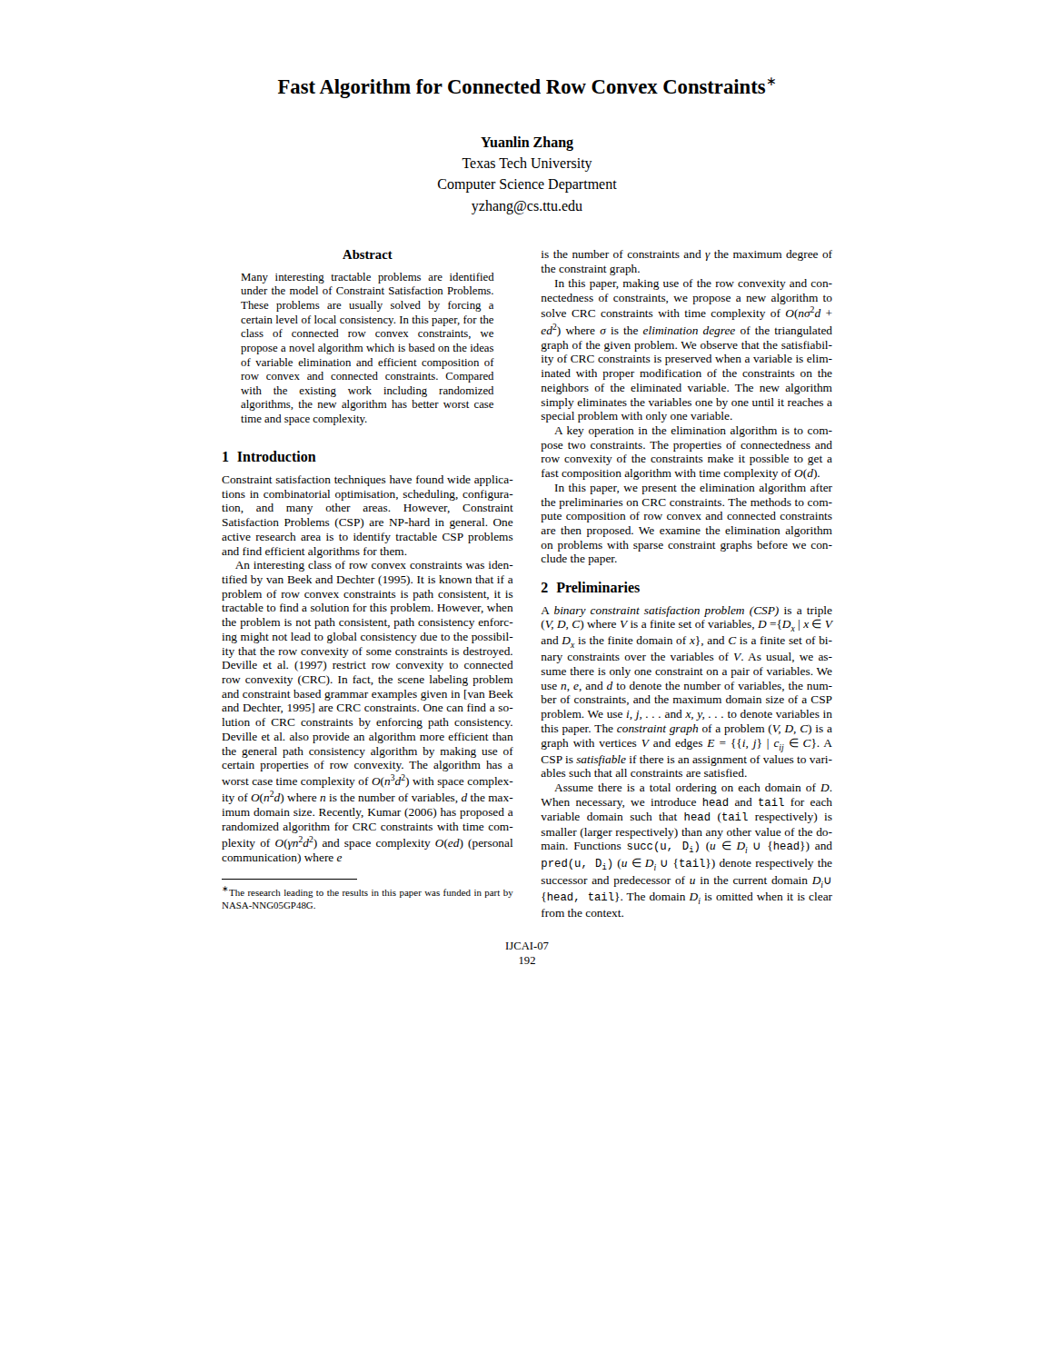Fast Algorithm for Connected Row Convex Constraints∗
Yuanlin Zhang
Texas Tech University
Computer Science Department
yzhang@cs.ttu.edu
Abstract
Many interesting tractable problems are identified under the model of Constraint Satisfaction Problems. These problems are usually solved by forcing a certain level of local consistency. In this paper, for the class of connected row convex constraints, we propose a novel algorithm which is based on the ideas of variable elimination and efficient composition of row convex and connected constraints. Compared with the existing work including randomized algorithms, the new algorithm has better worst case time and space complexity.
1 Introduction
Constraint satisfaction techniques have found wide applications in combinatorial optimisation, scheduling, configuration, and many other areas. However, Constraint Satisfaction Problems (CSP) are NP-hard in general. One active research area is to identify tractable CSP problems and find efficient algorithms for them.
An interesting class of row convex constraints was identified by van Beek and Dechter (1995). It is known that if a problem of row convex constraints is path consistent, it is tractable to find a solution for this problem. However, when the problem is not path consistent, path consistency enforcing might not lead to global consistency due to the possibility that the row convexity of some constraints is destroyed. Deville et al. (1997) restrict row convexity to connected row convexity (CRC). In fact, the scene labeling problem and constraint based grammar examples given in [van Beek and Dechter, 1995] are CRC constraints. One can find a solution of CRC constraints by enforcing path consistency. Deville et al. also provide an algorithm more efficient than the general path consistency algorithm by making use of certain properties of row convexity. The algorithm has a worst case time complexity of O(n3d2) with space complexity of O(n2d) where n is the number of variables, d the maximum domain size. Recently, Kumar (2006) has proposed a randomized algorithm for CRC constraints with time complexity of O(γn2d2) and space complexity O(ed) (personal communication) where e
∗The research leading to the results in this paper was funded in part by NASA-NNG05GP48G.
is the number of constraints and γ the maximum degree of the constraint graph.
In this paper, making use of the row convexity and connectedness of constraints, we propose a new algorithm to solve CRC constraints with time complexity of O(nσ2d + ed2) where σ is the elimination degree of the triangulated graph of the given problem. We observe that the satisfiability of CRC constraints is preserved when a variable is eliminated with proper modification of the constraints on the neighbors of the eliminated variable. The new algorithm simply eliminates the variables one by one until it reaches a special problem with only one variable.
A key operation in the elimination algorithm is to compose two constraints. The properties of connectedness and row convexity of the constraints make it possible to get a fast composition algorithm with time complexity of O(d).
In this paper, we present the elimination algorithm after the preliminaries on CRC constraints. The methods to compute composition of row convex and connected constraints are then proposed. We examine the elimination algorithm on problems with sparse constraint graphs before we conclude the paper.
2 Preliminaries
A binary constraint satisfaction problem (CSP) is a triple (V, D, C) where V is a finite set of variables, D ={Dx | x ∈ V and Dx is the finite domain of x}, and C is a finite set of binary constraints over the variables of V. As usual, we assume there is only one constraint on a pair of variables. We use n, e, and d to denote the number of variables, the number of constraints, and the maximum domain size of a CSP problem. We use i, j, . . . and x, y, . . . to denote variables in this paper. The constraint graph of a problem (V, D, C) is a graph with vertices V and edges E = {{i, j} | cij ∈ C}. A CSP is satisfiable if there is an assignment of values to variables such that all constraints are satisfied.
Assume there is a total ordering on each domain of D. When necessary, we introduce head and tail for each variable domain such that head (tail respectively) is smaller (larger respectively) than any other value of the domain. Functions succ(u, Di) (u ∈ Di ∪ {head}) and pred(u, Di) (u ∈ Di ∪ {tail}) denote respectively the successor and predecessor of u in the current domain Di∪ {head, tail}. The domain Di is omitted when it is clear from the context.
IJCAI-07
192